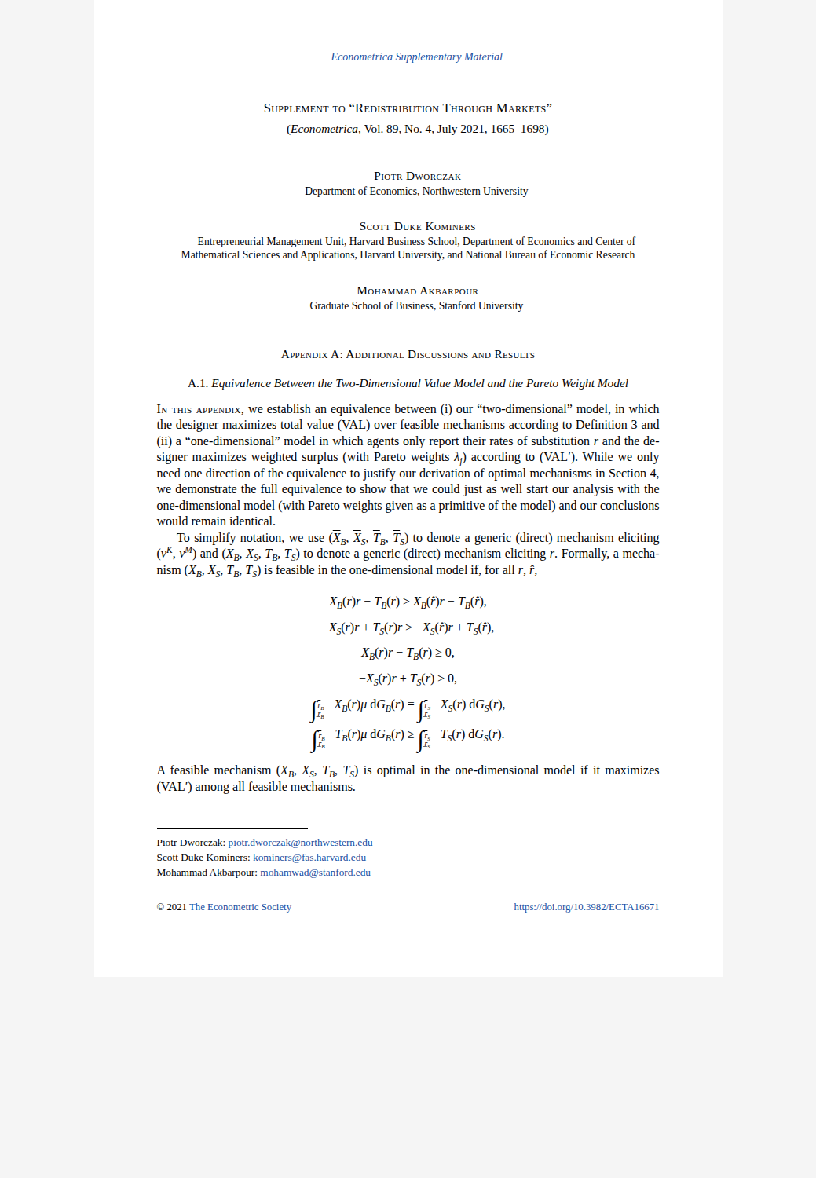Econometrica Supplementary Material
Supplement to “Redistribution Through Markets”
(Econometrica, Vol. 89, No. 4, July 2021, 1665–1698)
Piotr Dworczak
Department of Economics, Northwestern University
Scott Duke Kominers
Entrepreneurial Management Unit, Harvard Business School, Department of Economics and Center of
Mathematical Sciences and Applications, Harvard University, and National Bureau of Economic Research
Mohammad Akbarpour
Graduate School of Business, Stanford University
Appendix A: Additional Discussions and Results
A.1. Equivalence Between the Two-Dimensional Value Model and the Pareto Weight Model
In this appendix, we establish an equivalence between (i) our “two-dimensional” model, in which the designer maximizes total value (VAL) over feasible mechanisms according to Definition 3 and (ii) a “one-dimensional” model in which agents only report their rates of substitution r and the designer maximizes weighted surplus (with Pareto weights λj) according to (VAL′). While we only need one direction of the equivalence to justify our derivation of optimal mechanisms in Section 4, we demonstrate the full equivalence to show that we could just as well start our analysis with the one-dimensional model (with Pareto weights given as a primitive of the model) and our conclusions would remain identical.
To simplify notation, we use (XB, XS, TB, TS) to denote a generic (direct) mechanism eliciting (vK, vM) and (XB, XS, TB, TS) to denote a generic (direct) mechanism eliciting r. Formally, a mechanism (XB, XS, TB, TS) is feasible in the one-dimensional model if, for all r, r̂,
XB(r)r − TB(r) ≥ XB(r̂)r − TB(r̂), −XS(r)r + TS(r)r ≥ −XS(r̂)r + TS(r̂), XB(r)r − TB(r) ≥ 0, −XS(r)r + TS(r) ≥ 0, ∫rB r̲B XB(r)μ dGB(r) = ∫rS r̲S XS(r) dGS(r), ∫rB r̲B TB(r)μ dGB(r) ≥ ∫rS r̲S TS(r) dGS(r).
A feasible mechanism (XB, XS, TB, TS) is optimal in the one-dimensional model if it maximizes (VAL′) among all feasible mechanisms.
Piotr Dworczak: piotr.dworczak@northwestern.edu
Scott Duke Kominers: kominers@fas.harvard.edu
Mohammad Akbarpour: mohamwad@stanford.edu
© 2021 The Econometric Society https://doi.org/10.3982/ECTA16671